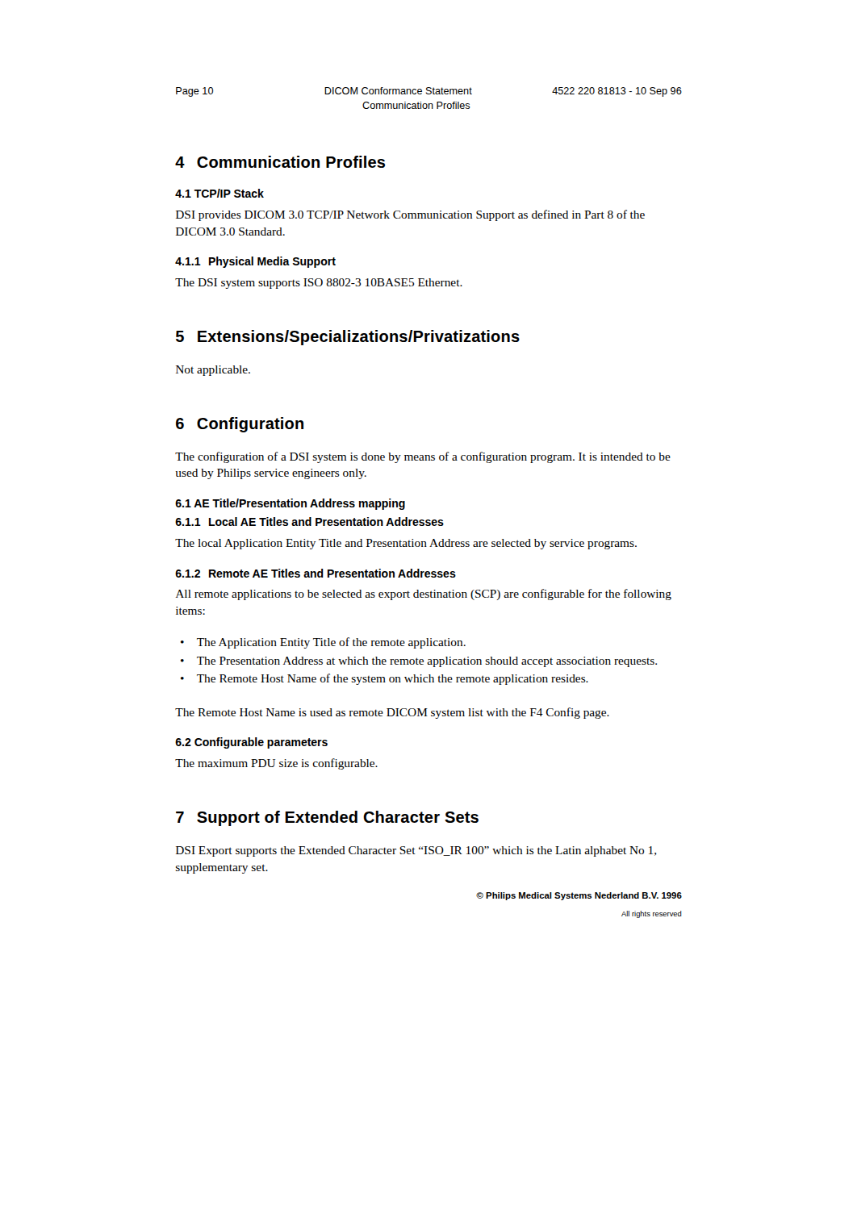Page 10
DICOM Conformance Statement
4522 220 81813 - 10 Sep 96
Communication Profiles
4 Communication Profiles
4.1 TCP/IP Stack
DSI provides DICOM 3.0 TCP/IP Network Communication Support as defined in Part 8 of the DICOM 3.0 Standard.
4.1.1 Physical Media Support
The DSI system supports ISO 8802-3 10BASE5 Ethernet.
5 Extensions/Specializations/Privatizations
Not applicable.
6 Configuration
The configuration of a DSI system is done by means of a configuration program. It is intended to be used by Philips service engineers only.
6.1 AE Title/Presentation Address mapping
6.1.1 Local AE Titles and Presentation Addresses
The local Application Entity Title and Presentation Address are selected by service programs.
6.1.2 Remote AE Titles and Presentation Addresses
All remote applications to be selected as export destination (SCP) are configurable for the following items:
The Application Entity Title of the remote application.
The Presentation Address at which the remote application should accept association requests.
The Remote Host Name of the system on which the remote application resides.
The Remote Host Name is used as remote DICOM system list with the F4 Config page.
6.2 Configurable parameters
The maximum PDU size is configurable.
7 Support of Extended Character Sets
DSI Export supports the Extended Character Set “ISO_IR 100” which is the Latin alphabet No 1, supplementary set.
© Philips Medical Systems Nederland B.V. 1996
All rights reserved